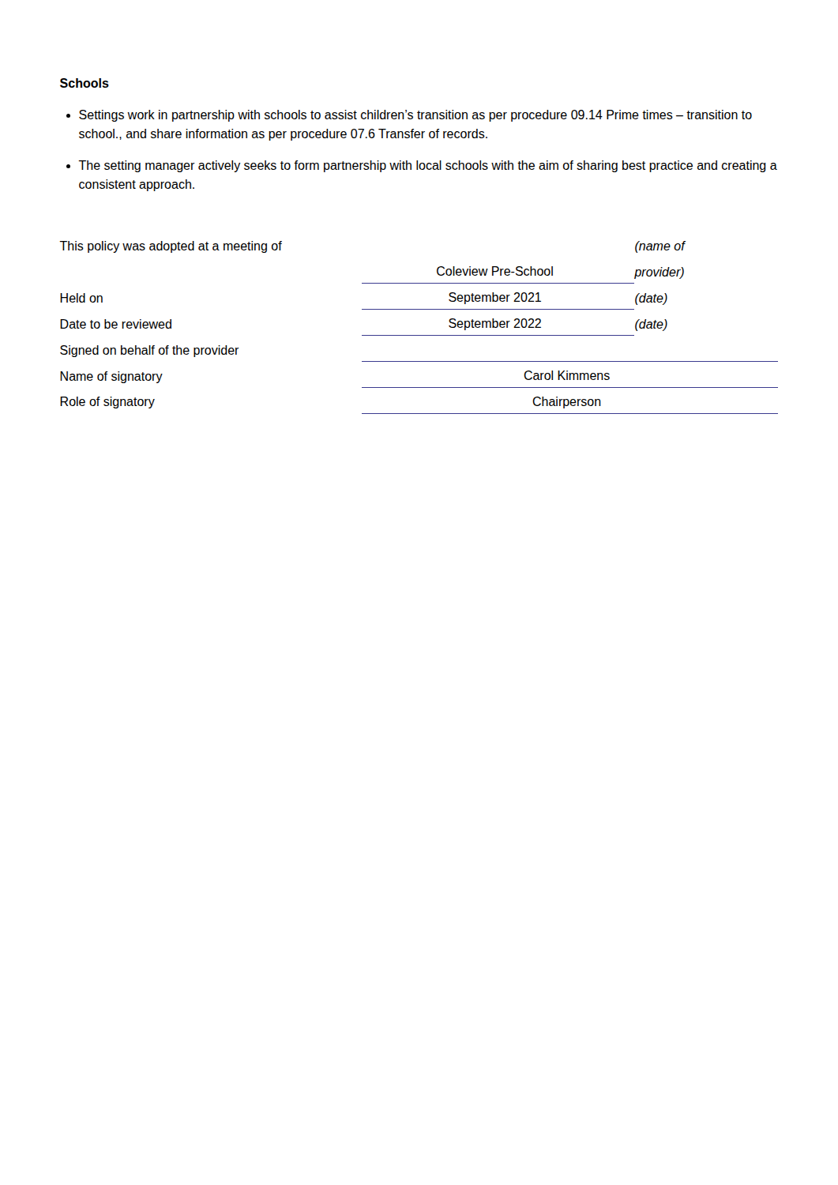Schools
Settings work in partnership with schools to assist children’s transition as per procedure 09.14 Prime times – transition to school., and share information as per procedure 07.6 Transfer of records.
The setting manager actively seeks to form partnership with local schools with the aim of sharing best practice and creating a consistent approach.
| This policy was adopted at a meeting of | | (name of |
| | Coleview Pre-School | provider) |
| Held on | September 2021 | (date) |
| Date to be reviewed | September 2022 | (date) |
| Signed on behalf of the provider | |
| Name of signatory | Carol Kimmens |
| Role of signatory | Chairperson |